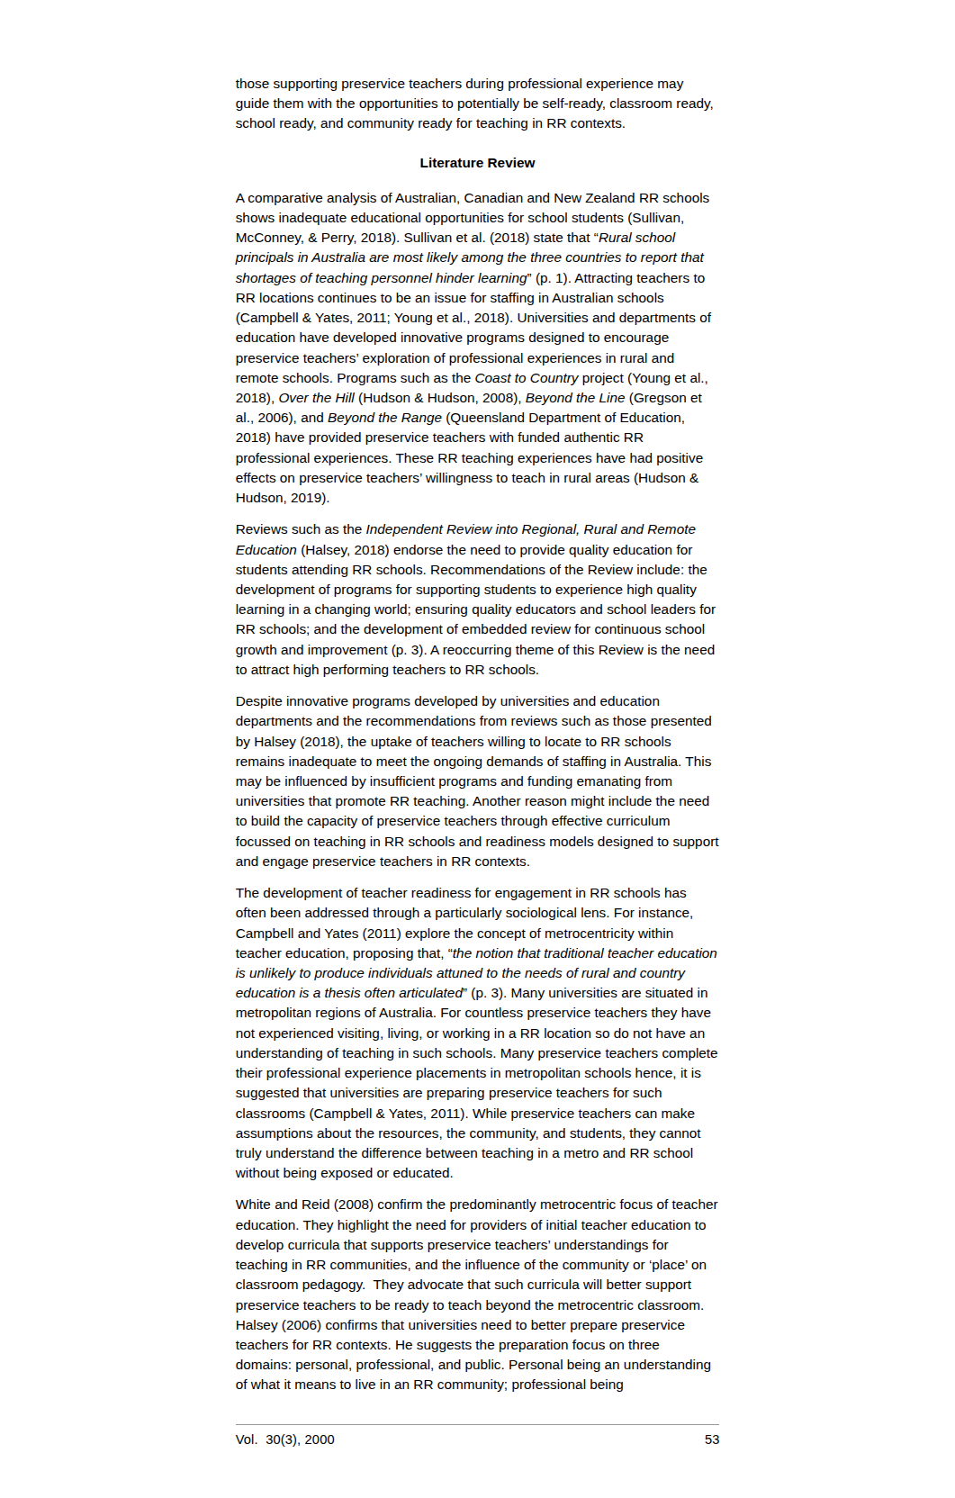those supporting preservice teachers during professional experience may guide them with the opportunities to potentially be self-ready, classroom ready, school ready, and community ready for teaching in RR contexts.
Literature Review
A comparative analysis of Australian, Canadian and New Zealand RR schools shows inadequate educational opportunities for school students (Sullivan, McConney, & Perry, 2018). Sullivan et al. (2018) state that “Rural school principals in Australia are most likely among the three countries to report that shortages of teaching personnel hinder learning” (p. 1). Attracting teachers to RR locations continues to be an issue for staffing in Australian schools (Campbell & Yates, 2011; Young et al., 2018). Universities and departments of education have developed innovative programs designed to encourage preservice teachers’ exploration of professional experiences in rural and remote schools. Programs such as the Coast to Country project (Young et al., 2018), Over the Hill (Hudson & Hudson, 2008), Beyond the Line (Gregson et al., 2006), and Beyond the Range (Queensland Department of Education, 2018) have provided preservice teachers with funded authentic RR professional experiences. These RR teaching experiences have had positive effects on preservice teachers’ willingness to teach in rural areas (Hudson & Hudson, 2019).
Reviews such as the Independent Review into Regional, Rural and Remote Education (Halsey, 2018) endorse the need to provide quality education for students attending RR schools. Recommendations of the Review include: the development of programs for supporting students to experience high quality learning in a changing world; ensuring quality educators and school leaders for RR schools; and the development of embedded review for continuous school growth and improvement (p. 3). A reoccurring theme of this Review is the need to attract high performing teachers to RR schools.
Despite innovative programs developed by universities and education departments and the recommendations from reviews such as those presented by Halsey (2018), the uptake of teachers willing to locate to RR schools remains inadequate to meet the ongoing demands of staffing in Australia. This may be influenced by insufficient programs and funding emanating from universities that promote RR teaching. Another reason might include the need to build the capacity of preservice teachers through effective curriculum focussed on teaching in RR schools and readiness models designed to support and engage preservice teachers in RR contexts.
The development of teacher readiness for engagement in RR schools has often been addressed through a particularly sociological lens. For instance, Campbell and Yates (2011) explore the concept of metrocentricity within teacher education, proposing that, “the notion that traditional teacher education is unlikely to produce individuals attuned to the needs of rural and country education is a thesis often articulated” (p. 3). Many universities are situated in metropolitan regions of Australia. For countless preservice teachers they have not experienced visiting, living, or working in a RR location so do not have an understanding of teaching in such schools. Many preservice teachers complete their professional experience placements in metropolitan schools hence, it is suggested that universities are preparing preservice teachers for such classrooms (Campbell & Yates, 2011). While preservice teachers can make assumptions about the resources, the community, and students, they cannot truly understand the difference between teaching in a metro and RR school without being exposed or educated.
White and Reid (2008) confirm the predominantly metrocentric focus of teacher education. They highlight the need for providers of initial teacher education to develop curricula that supports preservice teachers’ understandings for teaching in RR communities, and the influence of the community or ‘place’ on classroom pedagogy. They advocate that such curricula will better support preservice teachers to be ready to teach beyond the metrocentric classroom. Halsey (2006) confirms that universities need to better prepare preservice teachers for RR contexts. He suggests the preparation focus on three domains: personal, professional, and public. Personal being an understanding of what it means to live in an RR community; professional being
Vol. 30(3), 2000 53